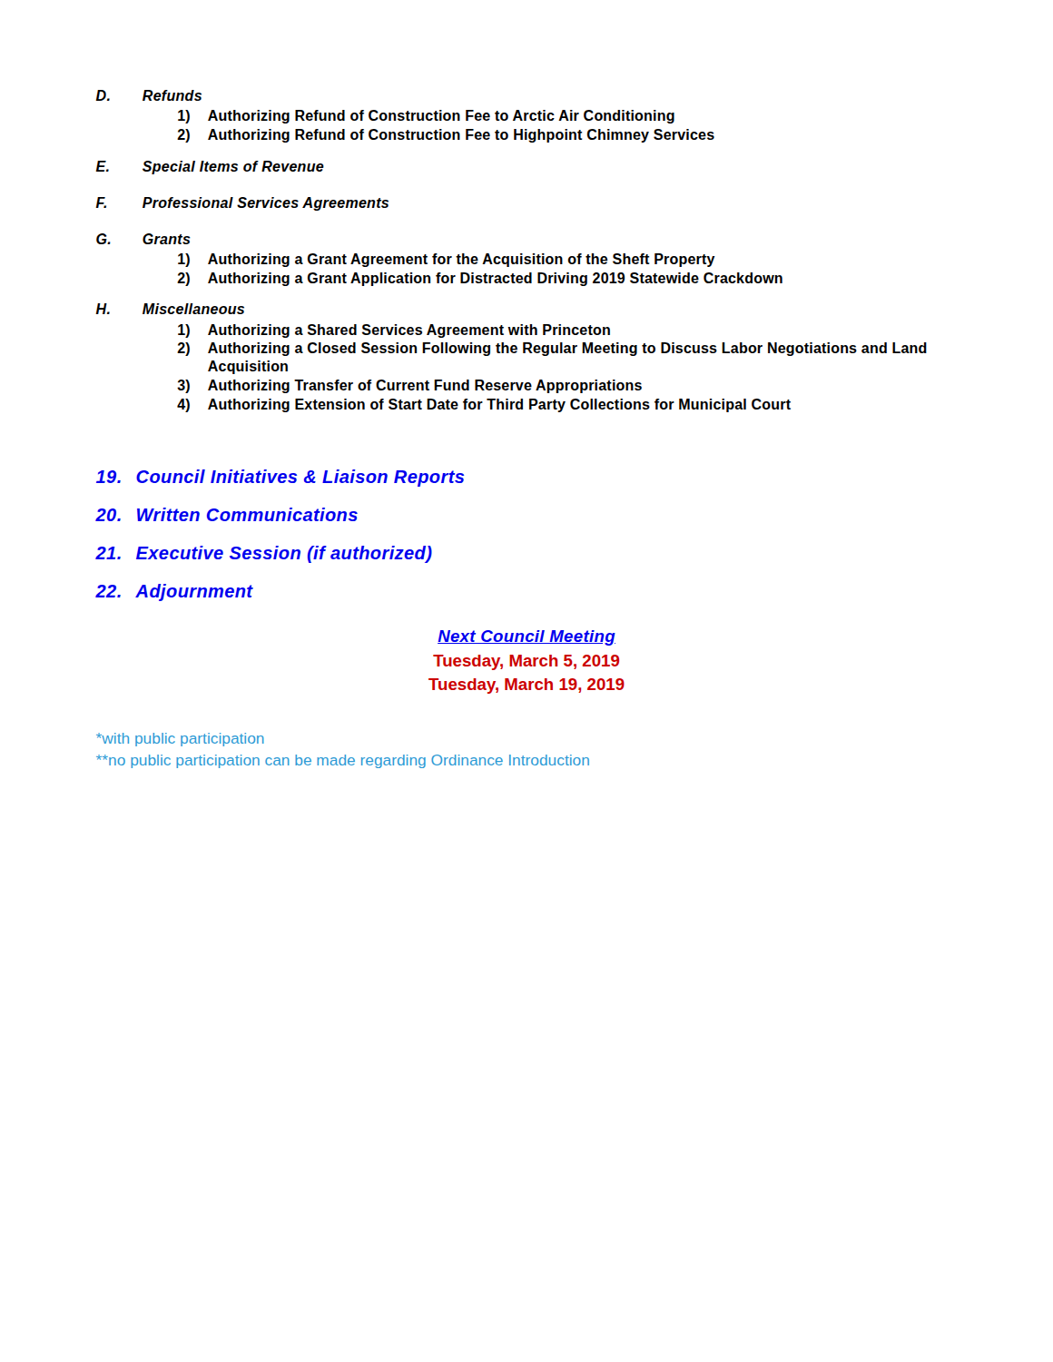D. Refunds
1) Authorizing Refund of Construction Fee to Arctic Air Conditioning
2) Authorizing Refund of Construction Fee to Highpoint Chimney Services
E. Special Items of Revenue
F. Professional Services Agreements
G. Grants
1) Authorizing a Grant Agreement for the Acquisition of the Sheft Property
2) Authorizing a Grant Application for Distracted Driving 2019 Statewide Crackdown
H. Miscellaneous
1) Authorizing a Shared Services Agreement with Princeton
2) Authorizing a Closed Session Following the Regular Meeting to Discuss Labor Negotiations and Land Acquisition
3) Authorizing Transfer of Current Fund Reserve Appropriations
4) Authorizing Extension of Start Date for Third Party Collections for Municipal Court
19. Council Initiatives & Liaison Reports
20. Written Communications
21. Executive Session (if authorized)
22. Adjournment
Next Council Meeting
Tuesday, March 5, 2019
Tuesday, March 19, 2019
*with public participation
**no public participation can be made regarding Ordinance Introduction